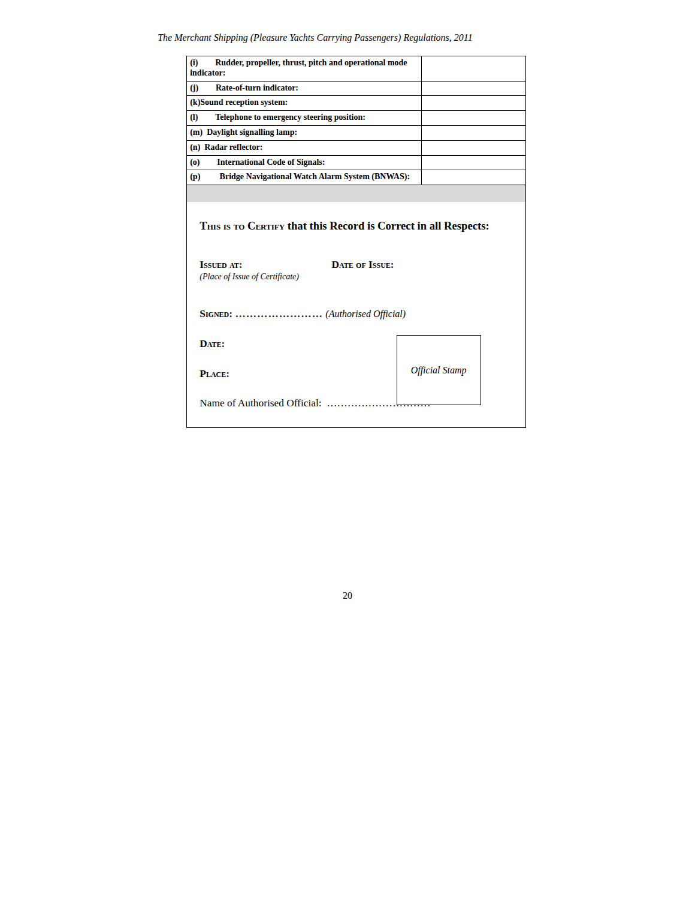The Merchant Shipping (Pleasure Yachts Carrying Passengers) Regulations, 2011
| (i) Rudder, propeller, thrust, pitch and operational mode indicator: | |
| (j) Rate-of-turn indicator: | |
| (k)Sound reception system: | |
| (l) Telephone to emergency steering position: | |
| (m) Daylight signalling lamp: | |
| (n) Radar reflector: | |
| (o) International Code of Signals: | |
| (p) Bridge Navigational Watch Alarm System (BNWAS): | |
This is to Certify that this Record is Correct in all Respects:
Issued at: Date of Issue:
(Place of Issue of Certificate)
Signed: …………………… (Authorised Official)
Official Stamp
Date:
Place:
Name of Authorised Official: …………………………
20